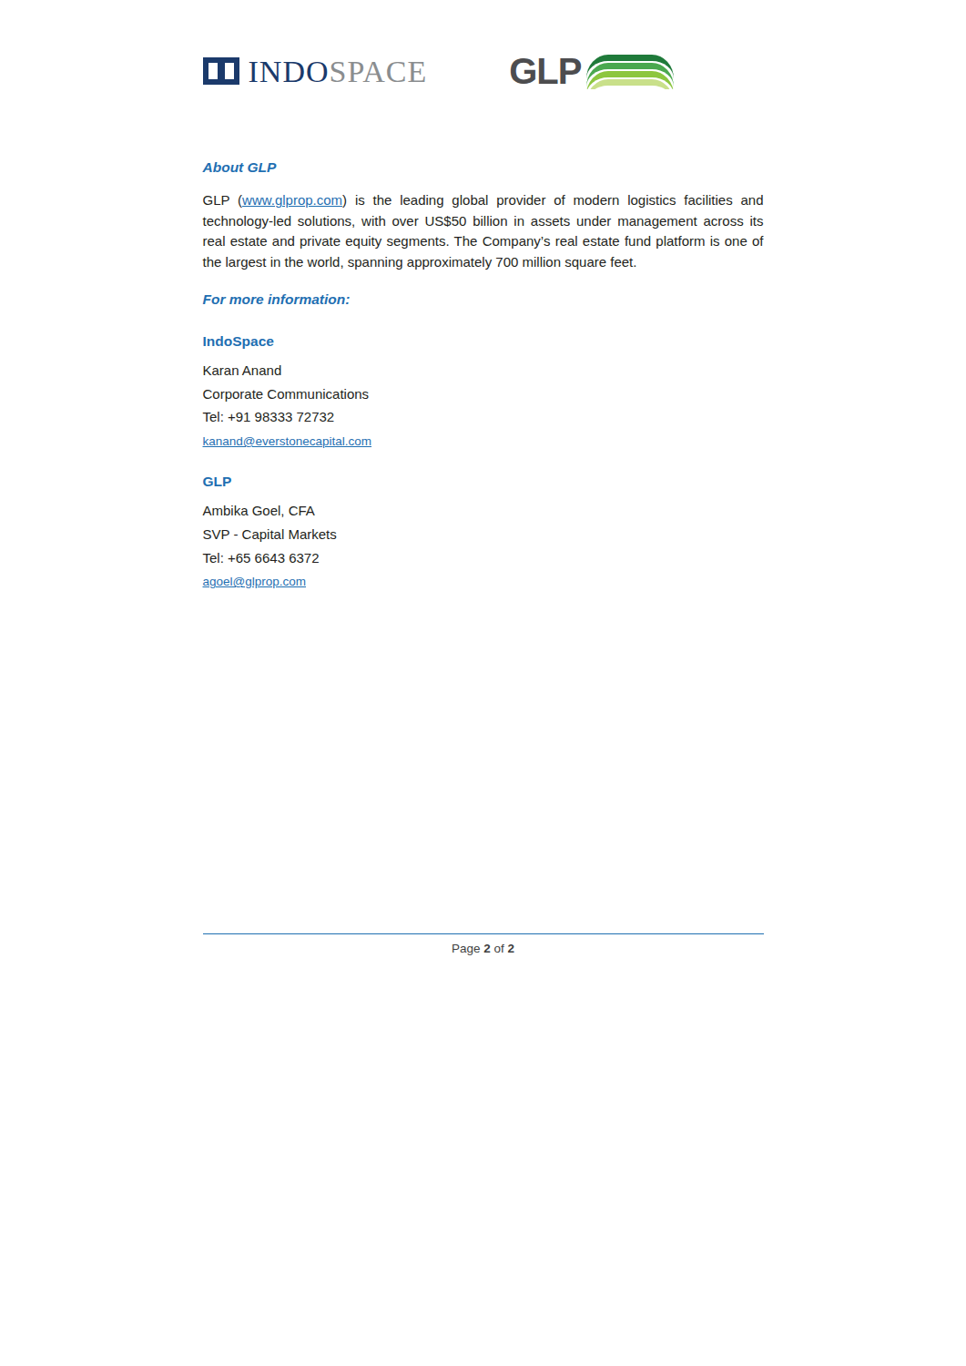INDO SPACE
GLP
About GLP
GLP (www.glprop.com) is the leading global provider of modern logistics facilities and technology-led solutions, with over US$50 billion in assets under management across its real estate and private equity segments. The Company’s real estate fund platform is one of the largest in the world, spanning approximately 700 million square feet.
For more information:
IndoSpace
Karan Anand
Corporate Communications
Tel: +91 98333 72732
kanand@everstonecapital.com
GLP
Ambika Goel, CFA
SVP - Capital Markets
Tel: +65 6643 6372
agoel@glprop.com
Page 2 of 2